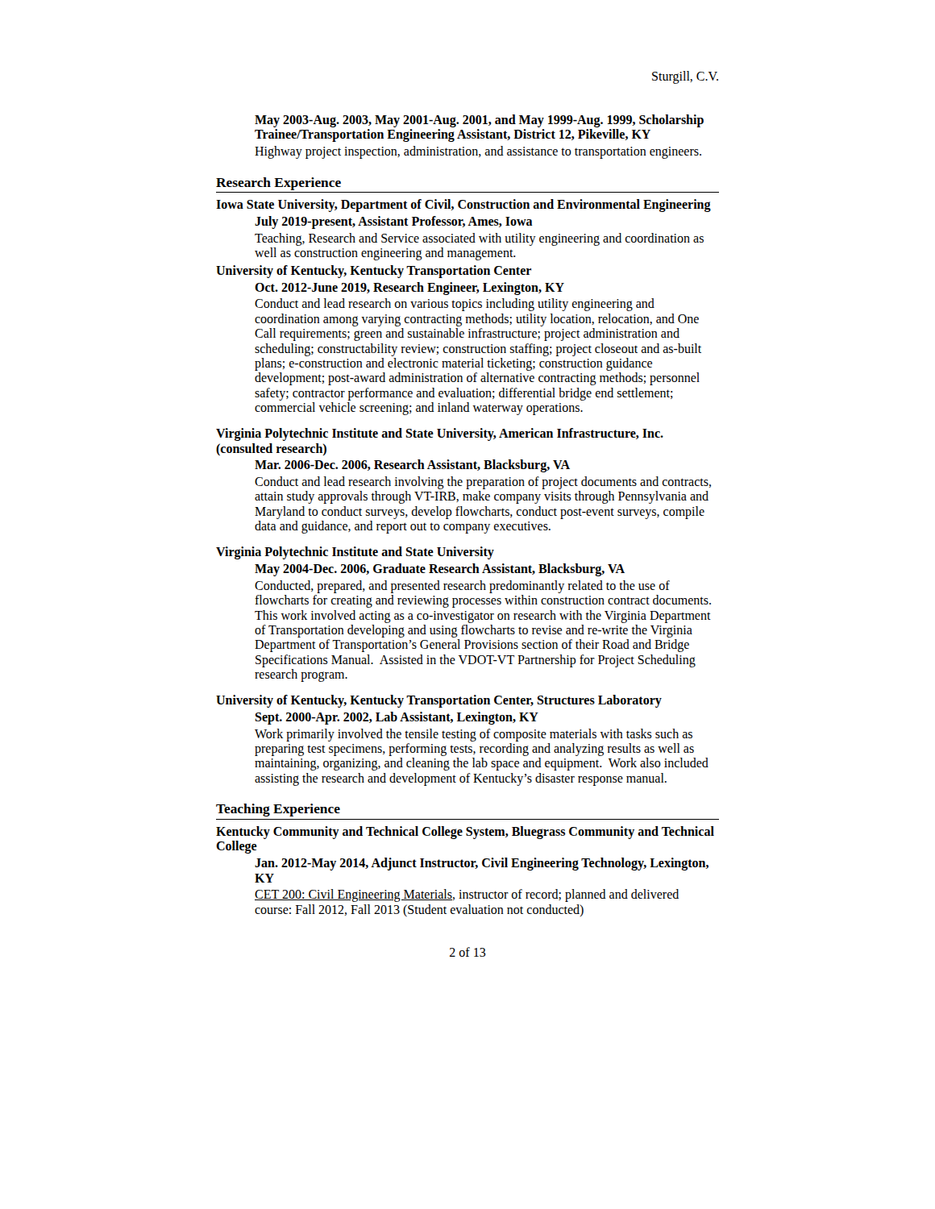Sturgill, C.V.
May 2003-Aug. 2003, May 2001-Aug. 2001, and May 1999-Aug. 1999, Scholarship
Trainee/Transportation Engineering Assistant, District 12, Pikeville, KY
Highway project inspection, administration, and assistance to transportation engineers.
Research Experience
Iowa State University, Department of Civil, Construction and Environmental Engineering
July 2019-present, Assistant Professor, Ames, Iowa
Teaching, Research and Service associated with utility engineering and coordination as well as construction engineering and management.
University of Kentucky, Kentucky Transportation Center
Oct. 2012-June 2019, Research Engineer, Lexington, KY
Conduct and lead research on various topics including utility engineering and coordination among varying contracting methods; utility location, relocation, and One Call requirements; green and sustainable infrastructure; project administration and scheduling; constructability review; construction staffing; project closeout and as-built plans; e-construction and electronic material ticketing; construction guidance development; post-award administration of alternative contracting methods; personnel safety; contractor performance and evaluation; differential bridge end settlement; commercial vehicle screening; and inland waterway operations.
Virginia Polytechnic Institute and State University, American Infrastructure, Inc. (consulted research)
Mar. 2006-Dec. 2006, Research Assistant, Blacksburg, VA
Conduct and lead research involving the preparation of project documents and contracts, attain study approvals through VT-IRB, make company visits through Pennsylvania and Maryland to conduct surveys, develop flowcharts, conduct post-event surveys, compile data and guidance, and report out to company executives.
Virginia Polytechnic Institute and State University
May 2004-Dec. 2006, Graduate Research Assistant, Blacksburg, VA
Conducted, prepared, and presented research predominantly related to the use of flowcharts for creating and reviewing processes within construction contract documents. This work involved acting as a co-investigator on research with the Virginia Department of Transportation developing and using flowcharts to revise and re-write the Virginia Department of Transportation’s General Provisions section of their Road and Bridge Specifications Manual. Assisted in the VDOT-VT Partnership for Project Scheduling research program.
University of Kentucky, Kentucky Transportation Center, Structures Laboratory
Sept. 2000-Apr. 2002, Lab Assistant, Lexington, KY
Work primarily involved the tensile testing of composite materials with tasks such as preparing test specimens, performing tests, recording and analyzing results as well as maintaining, organizing, and cleaning the lab space and equipment. Work also included assisting the research and development of Kentucky’s disaster response manual.
Teaching Experience
Kentucky Community and Technical College System, Bluegrass Community and Technical College
Jan. 2012-May 2014, Adjunct Instructor, Civil Engineering Technology, Lexington, KY
CET 200: Civil Engineering Materials, instructor of record; planned and delivered course: Fall 2012, Fall 2013 (Student evaluation not conducted)
2 of 13